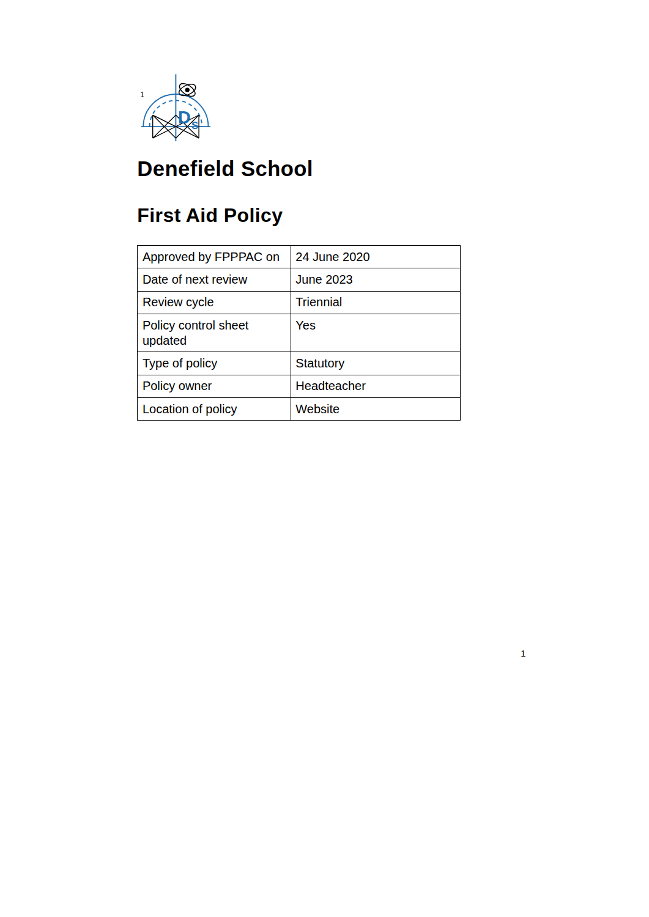D S 1
Denefield School
First Aid Policy
| Approved by FPPPAC on | 24 June 2020 |
| Date of next review | June 2023 |
| Review cycle | Triennial |
| Policy control sheet updated | Yes |
| Type of policy | Statutory |
| Policy owner | Headteacher |
| Location of policy | Website |
1